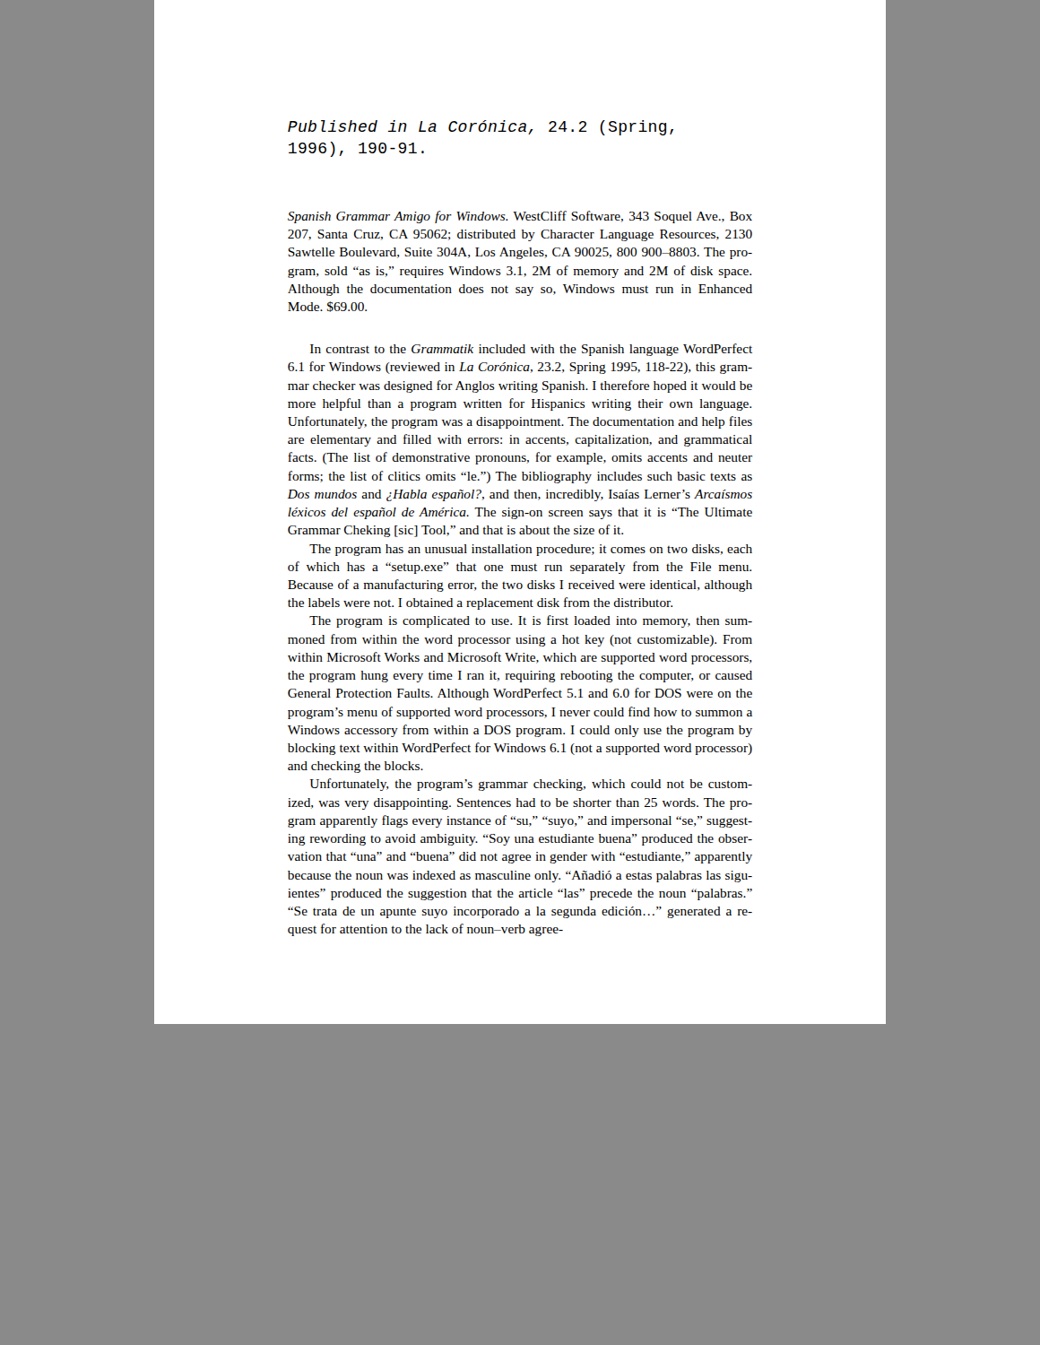Published in La Corónica, 24.2 (Spring,
1996), 190-91.
Spanish Grammar Amigo for Windows. WestCliff Software, 343 Soquel Ave., Box 207, Santa Cruz, CA 95062; distributed by Character Language Resources, 2130 Sawtelle Boulevard, Suite 304A, Los Angeles, CA 90025, 800 900–8803. The program, sold “as is,” requires Windows 3.1, 2M of memory and 2M of disk space. Although the documentation does not say so, Windows must run in Enhanced Mode. $69.00.
In contrast to the Grammatik included with the Spanish language WordPerfect 6.1 for Windows (reviewed in La Corónica, 23.2, Spring 1995, 118-22), this grammar checker was designed for Anglos writing Spanish. I therefore hoped it would be more helpful than a program written for Hispanics writing their own language. Unfortunately, the program was a disappointment. The documentation and help files are elementary and filled with errors: in accents, capitalization, and grammatical facts. (The list of demonstrative pronouns, for example, omits accents and neuter forms; the list of clitics omits “le.”) The bibliography includes such basic texts as Dos mundos and ¿Habla español?, and then, incredibly, Isaías Lerner’s Arcaísmos léxicos del español de América. The sign-on screen says that it is “The Ultimate Grammar Cheking [sic] Tool,” and that is about the size of it.
The program has an unusual installation procedure; it comes on two disks, each of which has a “setup.exe” that one must run separately from the File menu. Because of a manufacturing error, the two disks I received were identical, although the labels were not. I obtained a replacement disk from the distributor.
The program is complicated to use. It is first loaded into memory, then summoned from within the word processor using a hot key (not customizable). From within Microsoft Works and Microsoft Write, which are supported word processors, the program hung every time I ran it, requiring rebooting the computer, or caused General Protection Faults. Although WordPerfect 5.1 and 6.0 for DOS were on the program’s menu of supported word processors, I never could find how to summon a Windows accessory from within a DOS program. I could only use the program by blocking text within WordPerfect for Windows 6.1 (not a supported word processor) and checking the blocks.
Unfortunately, the program’s grammar checking, which could not be customized, was very disappointing. Sentences had to be shorter than 25 words. The program apparently flags every instance of “su,” “suyo,” and impersonal “se,” suggesting rewording to avoid ambiguity. “Soy una estudiante buena” produced the observation that “una” and “buena” did not agree in gender with “estudiante,” apparently because the noun was indexed as masculine only. “Añadió a estas palabras las siguientes” produced the suggestion that the article “las” precede the noun “palabras.” “Se trata de un apunte suyo incorporado a la segunda edición…” generated a request for attention to the lack of noun–verb agree-